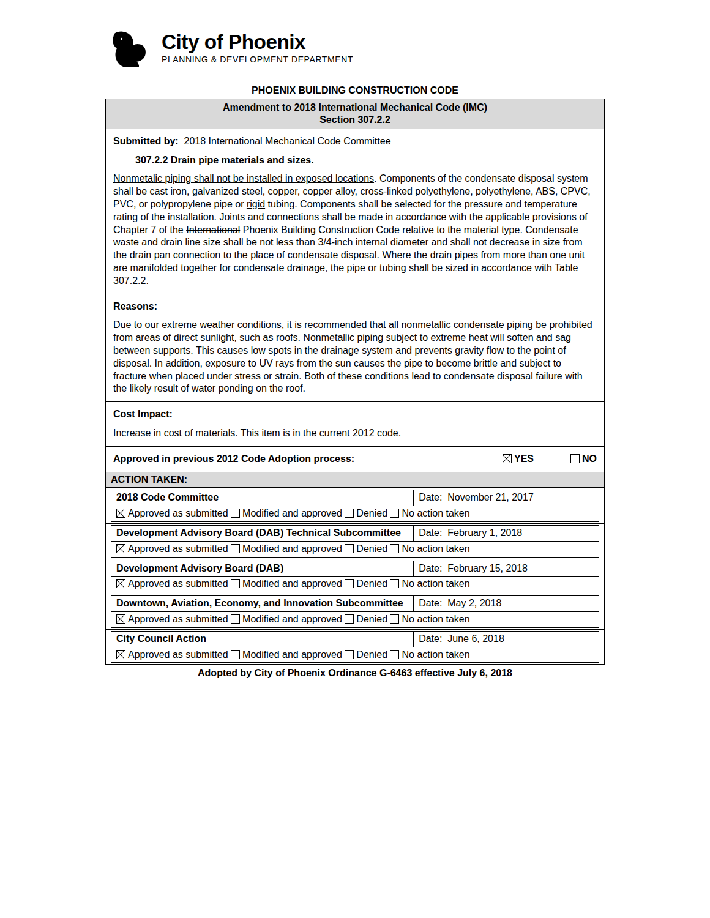City of Phoenix
PLANNING & DEVELOPMENT DEPARTMENT
PHOENIX BUILDING CONSTRUCTION CODE
| Amendment to 2018 International Mechanical Code (IMC) Section 307.2.2 |
| Submitted by: 2018 International Mechanical Code Committee 307.2.2 Drain pipe materials and sizes. Nonmetalic piping shall not be installed in exposed locations . Components of the condensate disposal system shall be cast iron, galvanized steel, copper, copper alloy, cross-linked polyethylene, polyethylene, ABS, CPVC, PVC, or polypropylene pipe or rigid tubing. Components shall be selected for the pressure and temperature rating of the installation. Joints and connections shall be made in accordance with the applicable provisions of Chapter 7 of the International Phoenix Building Construction Code relative to the material type. Condensate waste and drain line size shall be not less than 3/4-inch internal diameter and shall not decrease in size from the drain pan connection to the place of condensate disposal. Where the drain pipes from more than one unit are manifolded together for condensate drainage, the pipe or tubing shall be sized in accordance with Table 307.2.2. |
| Reasons: Due to our extreme weather conditions, it is recommended that all nonmetallic condensate piping be prohibited from areas of direct sunlight, such as roofs. Nonmetallic piping subject to extreme heat will soften and sag between supports. This causes low spots in the drainage system and prevents gravity flow to the point of disposal. In addition, exposure to UV rays from the sun causes the pipe to become brittle and subject to fracture when placed under stress or strain. Both of these conditions lead to condensate disposal failure with the likely result of water ponding on the roof. |
| Cost Impact: Increase in cost of materials. This item is in the current 2012 code. |
| Approved in previous 2012 Code Adoption process: YES NO |
| ACTION TAKEN: |
| / 2018 Code Committee / Date: November 21, 2017 / / Approved as submitted Modified and approved Denied No action taken / |
| / Development Advisory Board (DAB) Technical Subcommittee / Date: February 1, 2018 / / Approved as submitted Modified and approved Denied No action taken / |
| / Development Advisory Board (DAB) / Date: February 15, 2018 / / Approved as submitted Modified and approved Denied No action taken / |
| / Downtown, Aviation, Economy, and Innovation Subcommittee / Date: May 2, 2018 / / Approved as submitted Modified and approved Denied No action taken / |
| / City Council Action / Date: June 6, 2018 / / Approved as submitted Modified and approved Denied No action taken / |
Adopted by City of Phoenix Ordinance G-6463 effective July 6, 2018